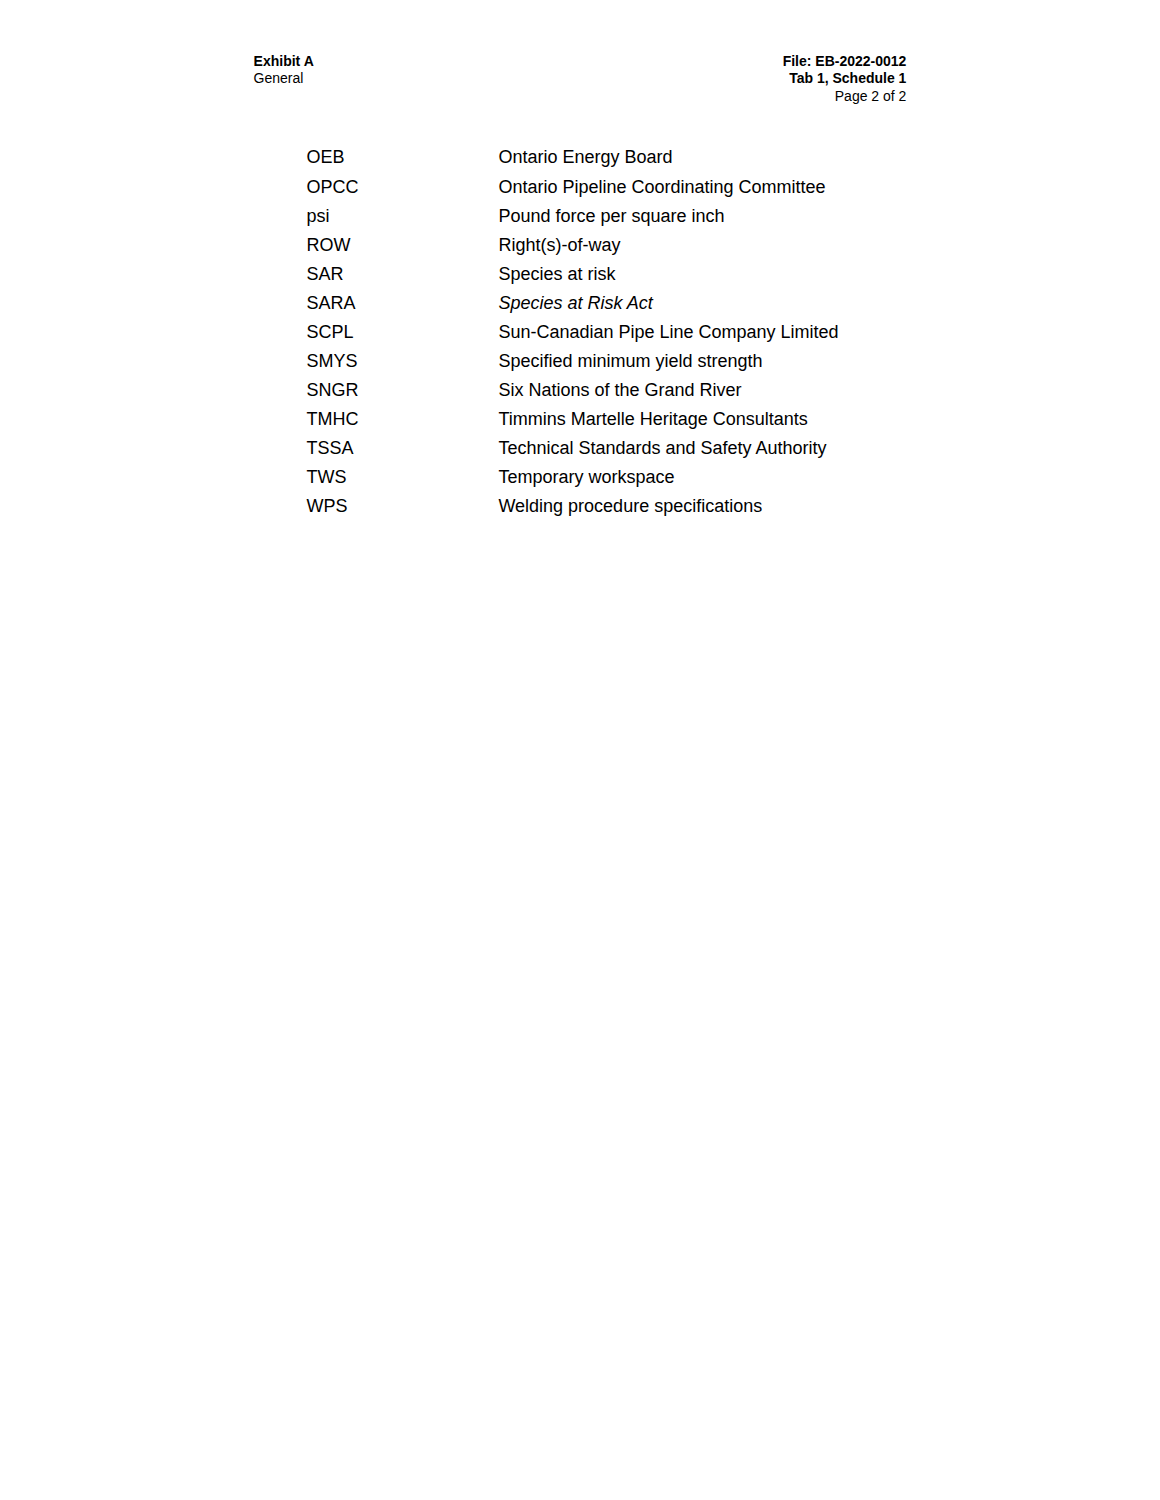Exhibit A
General
File: EB-2022-0012
Tab 1, Schedule 1
Page 2 of 2
| OEB | Ontario Energy Board |
| OPCC | Ontario Pipeline Coordinating Committee |
| psi | Pound force per square inch |
| ROW | Right(s)-of-way |
| SAR | Species at risk |
| SARA | Species at Risk Act |
| SCPL | Sun-Canadian Pipe Line Company Limited |
| SMYS | Specified minimum yield strength |
| SNGR | Six Nations of the Grand River |
| TMHC | Timmins Martelle Heritage Consultants |
| TSSA | Technical Standards and Safety Authority |
| TWS | Temporary workspace |
| WPS | Welding procedure specifications |